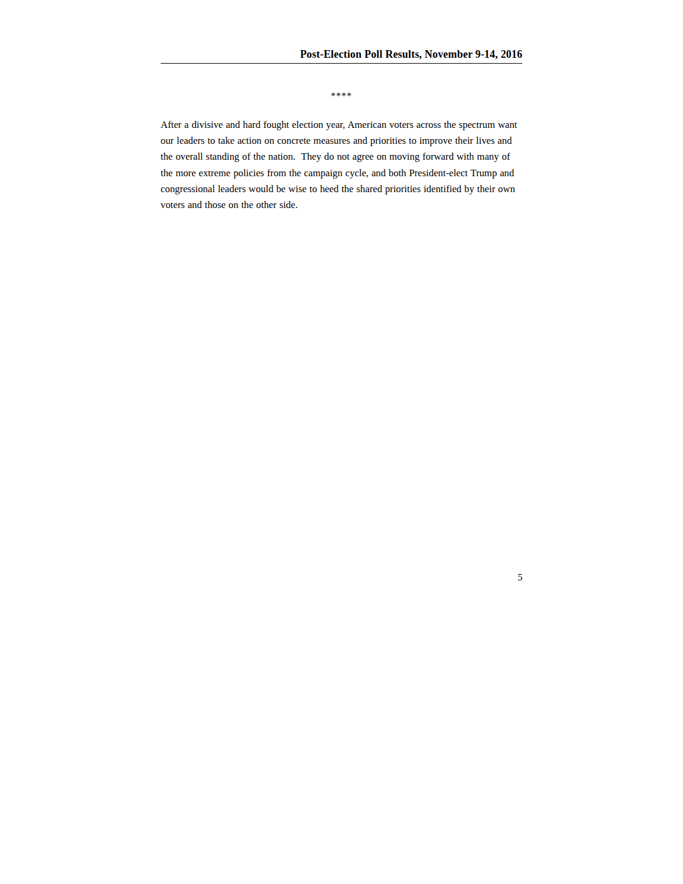Post-Election Poll Results, November 9-14, 2016
****
After a divisive and hard fought election year, American voters across the spectrum want our leaders to take action on concrete measures and priorities to improve their lives and the overall standing of the nation. They do not agree on moving forward with many of the more extreme policies from the campaign cycle, and both President-elect Trump and congressional leaders would be wise to heed the shared priorities identified by their own voters and those on the other side.
5